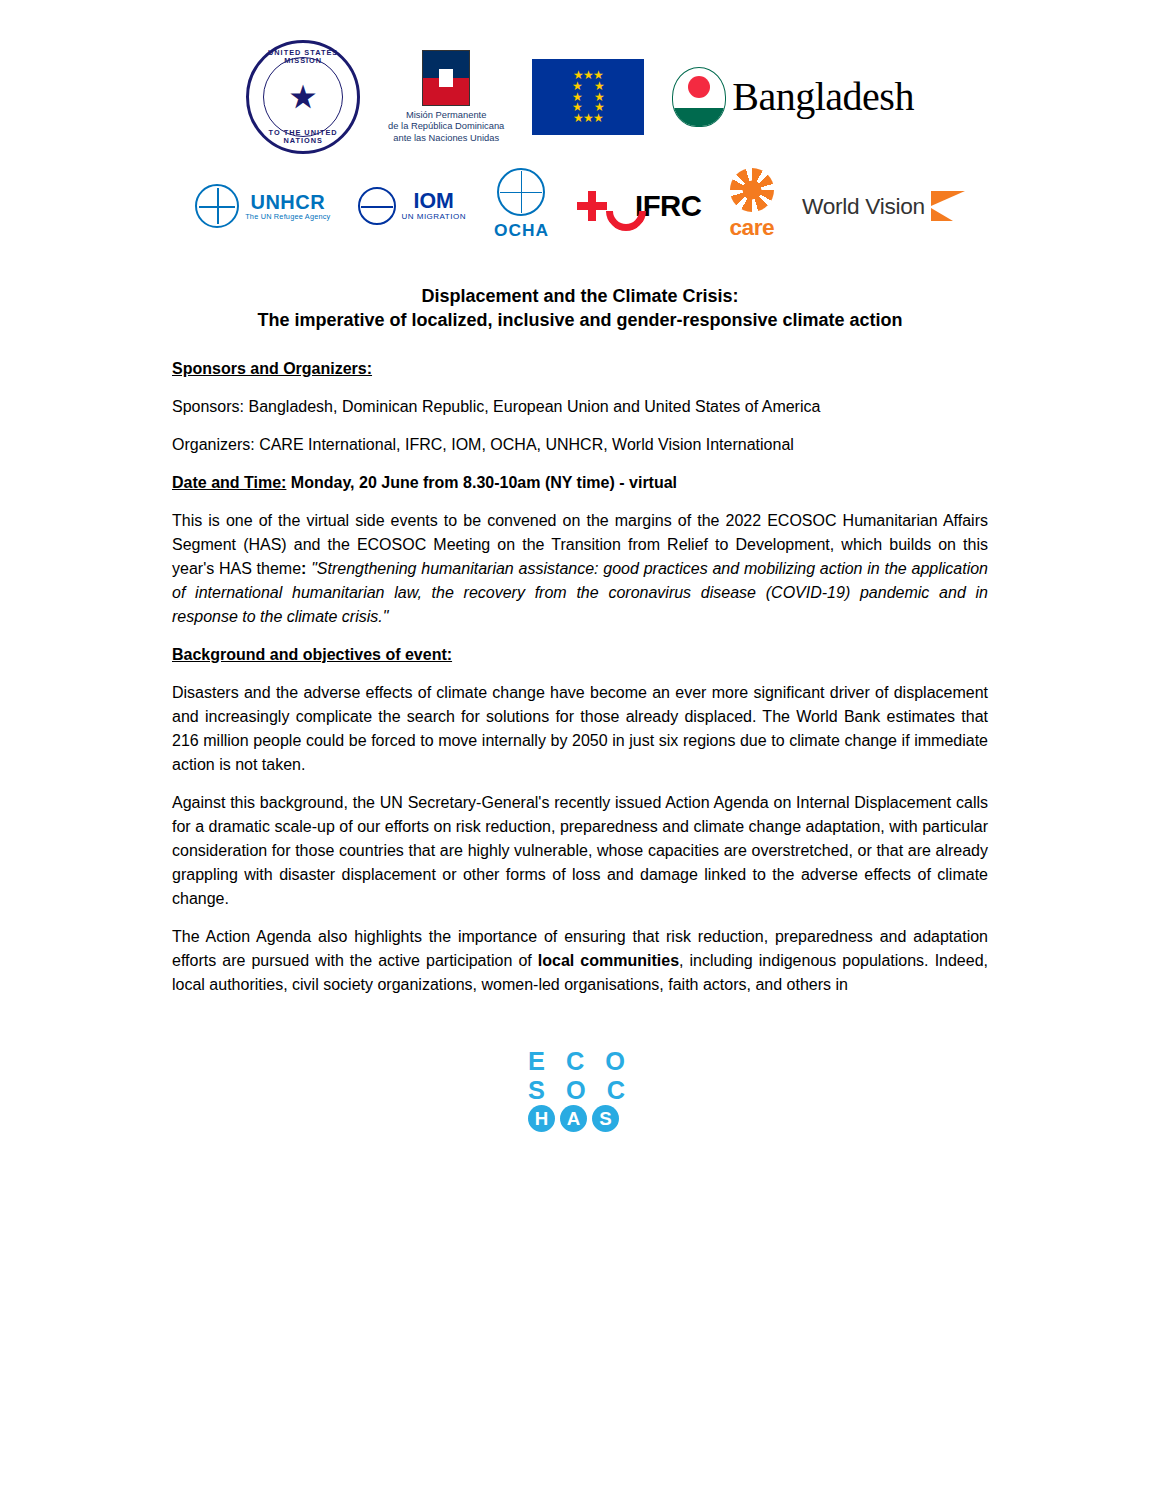UNITED STATES MISSION
★
TO THE UNITED NATIONS
Misión Permanente
de la República Dominicana
ante las Naciones Unidas
★★★
★ ★
★ ★
★ ★
★★★
Bangladesh
UNHCR
The UN Refugee Agency
IOM
UN MIGRATION
OCHA
IFRC
care
World Vision
Displacement and the Climate Crisis:
The imperative of localized, inclusive and gender-responsive climate action
Sponsors and Organizers:
Sponsors: Bangladesh, Dominican Republic, European Union and United States of America
Organizers: CARE International, IFRC, IOM, OCHA, UNHCR, World Vision International
Date and Time: Monday, 20 June from 8.30-10am (NY time) - virtual
This is one of the virtual side events to be convened on the margins of the 2022 ECOSOC Humanitarian Affairs Segment (HAS) and the ECOSOC Meeting on the Transition from Relief to Development, which builds on this year's HAS theme: "Strengthening humanitarian assistance: good practices and mobilizing action in the application of international humanitarian law, the recovery from the coronavirus disease (COVID-19) pandemic and in response to the climate crisis."
Background and objectives of event:
Disasters and the adverse effects of climate change have become an ever more significant driver of displacement and increasingly complicate the search for solutions for those already displaced. The World Bank estimates that 216 million people could be forced to move internally by 2050 in just six regions due to climate change if immediate action is not taken.
Against this background, the UN Secretary-General's recently issued Action Agenda on Internal Displacement calls for a dramatic scale-up of our efforts on risk reduction, preparedness and climate change adaptation, with particular consideration for those countries that are highly vulnerable, whose capacities are overstretched, or that are already grappling with disaster displacement or other forms of loss and damage linked to the adverse effects of climate change.
The Action Agenda also highlights the importance of ensuring that risk reduction, preparedness and adaptation efforts are pursued with the active participation of local communities, including indigenous populations. Indeed, local authorities, civil society organizations, women-led organisations, faith actors, and others in
E C O
S O C
HAS